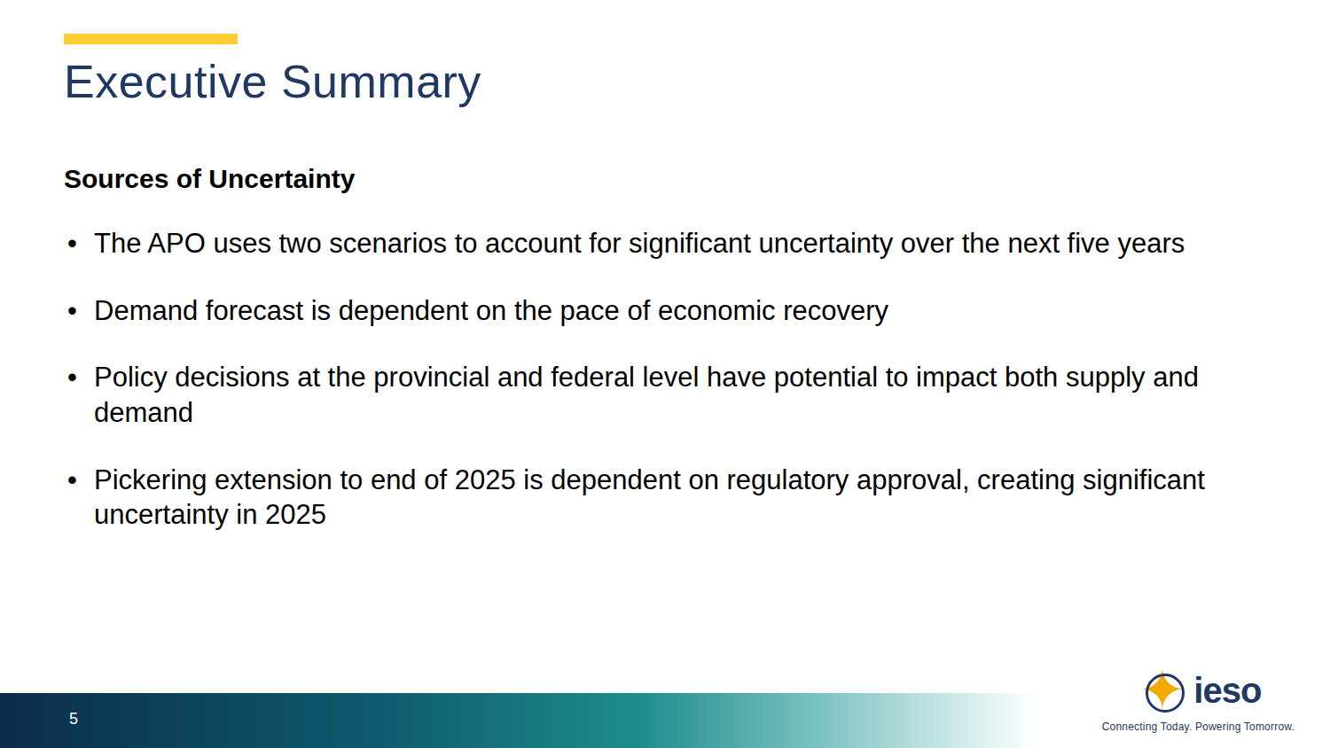Executive Summary
Sources of Uncertainty
The APO uses two scenarios to account for significant uncertainty over the next five years
Demand forecast is dependent on the pace of economic recovery
Policy decisions at the provincial and federal level have potential to impact both supply and demand
Pickering extension to end of 2025 is dependent on regulatory approval, creating significant uncertainty in 2025
5
✦ ieso
Connecting Today. Powering Tomorrow.